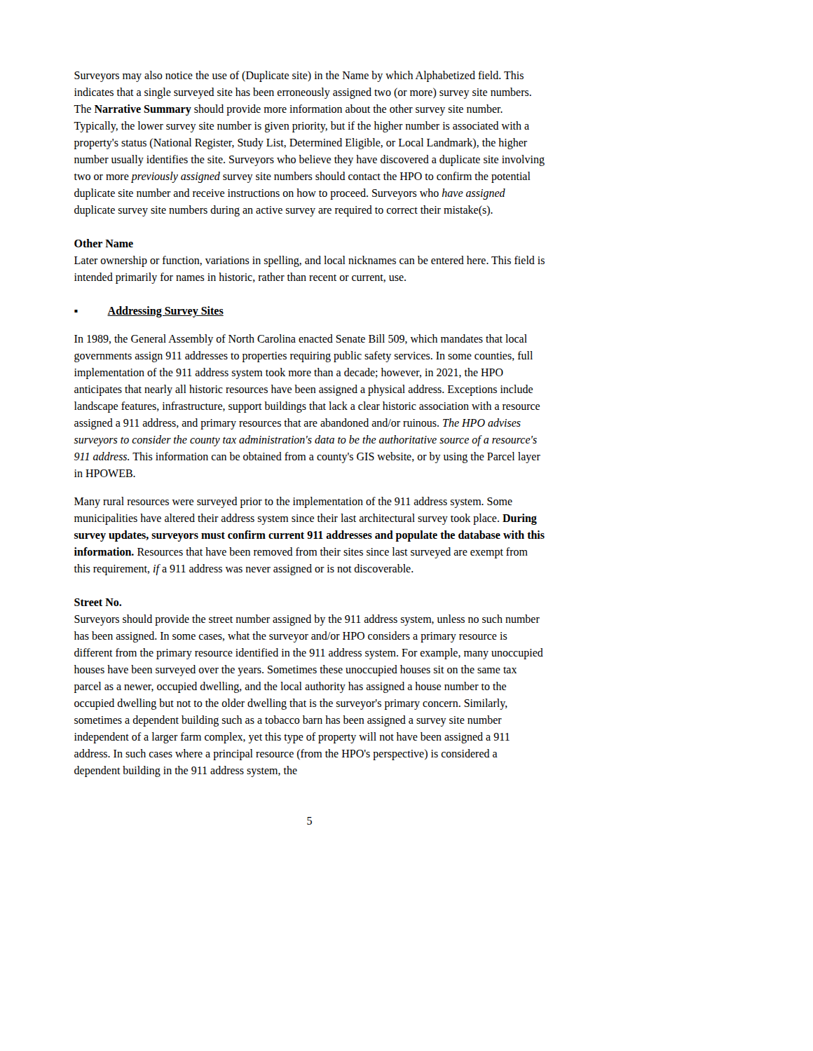Surveyors may also notice the use of (Duplicate site) in the Name by which Alphabetized field. This indicates that a single surveyed site has been erroneously assigned two (or more) survey site numbers. The Narrative Summary should provide more information about the other survey site number. Typically, the lower survey site number is given priority, but if the higher number is associated with a property's status (National Register, Study List, Determined Eligible, or Local Landmark), the higher number usually identifies the site. Surveyors who believe they have discovered a duplicate site involving two or more previously assigned survey site numbers should contact the HPO to confirm the potential duplicate site number and receive instructions on how to proceed. Surveyors who have assigned duplicate survey site numbers during an active survey are required to correct their mistake(s).
Other Name
Later ownership or function, variations in spelling, and local nicknames can be entered here. This field is intended primarily for names in historic, rather than recent or current, use.
Addressing Survey Sites
In 1989, the General Assembly of North Carolina enacted Senate Bill 509, which mandates that local governments assign 911 addresses to properties requiring public safety services. In some counties, full implementation of the 911 address system took more than a decade; however, in 2021, the HPO anticipates that nearly all historic resources have been assigned a physical address. Exceptions include landscape features, infrastructure, support buildings that lack a clear historic association with a resource assigned a 911 address, and primary resources that are abandoned and/or ruinous. The HPO advises surveyors to consider the county tax administration's data to be the authoritative source of a resource's 911 address. This information can be obtained from a county's GIS website, or by using the Parcel layer in HPOWEB.
Many rural resources were surveyed prior to the implementation of the 911 address system. Some municipalities have altered their address system since their last architectural survey took place. During survey updates, surveyors must confirm current 911 addresses and populate the database with this information. Resources that have been removed from their sites since last surveyed are exempt from this requirement, if a 911 address was never assigned or is not discoverable.
Street No.
Surveyors should provide the street number assigned by the 911 address system, unless no such number has been assigned. In some cases, what the surveyor and/or HPO considers a primary resource is different from the primary resource identified in the 911 address system. For example, many unoccupied houses have been surveyed over the years. Sometimes these unoccupied houses sit on the same tax parcel as a newer, occupied dwelling, and the local authority has assigned a house number to the occupied dwelling but not to the older dwelling that is the surveyor's primary concern. Similarly, sometimes a dependent building such as a tobacco barn has been assigned a survey site number independent of a larger farm complex, yet this type of property will not have been assigned a 911 address. In such cases where a principal resource (from the HPO's perspective) is considered a dependent building in the 911 address system, the
5